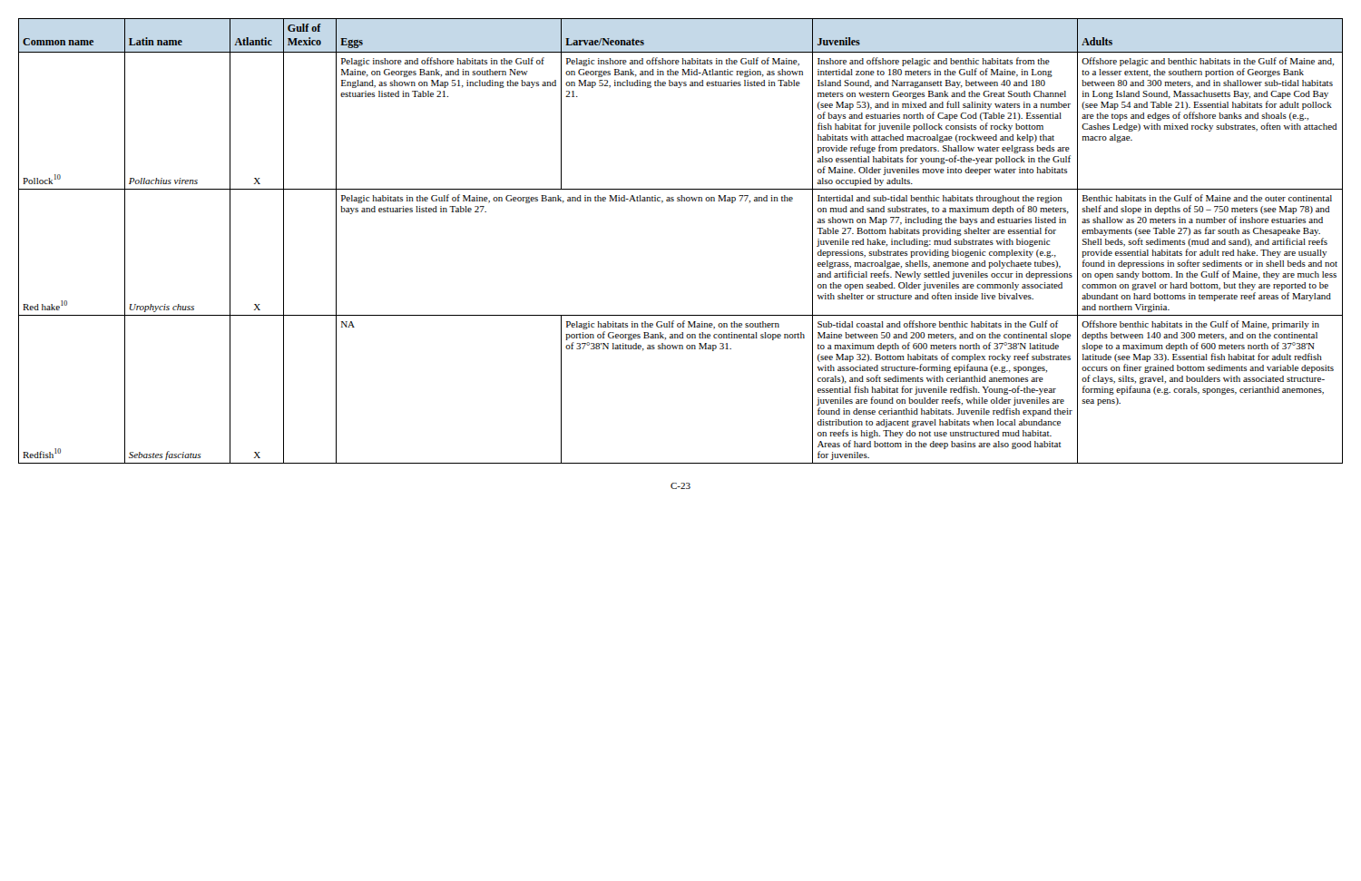| Common name | Latin name | Atlantic | Gulf of Mexico | Eggs | Larvae/Neonates | Juveniles | Adults |
| --- | --- | --- | --- | --- | --- | --- | --- |
| Pollock 10 | Pollachius virens | X | | Pelagic inshore and offshore habitats in the Gulf of Maine, on Georges Bank, and in southern New England, as shown on Map 51, including the bays and estuaries listed in Table 21. | Pelagic inshore and offshore habitats in the Gulf of Maine, on Georges Bank, and in the Mid-Atlantic region, as shown on Map 52, including the bays and estuaries listed in Table 21. | Inshore and offshore pelagic and benthic habitats from the intertidal zone to 180 meters in the Gulf of Maine, in Long Island Sound, and Narragansett Bay, between 40 and 180 meters on western Georges Bank and the Great South Channel (see Map 53), and in mixed and full salinity waters in a number of bays and estuaries north of Cape Cod (Table 21). Essential fish habitat for juvenile pollock consists of rocky bottom habitats with attached macroalgae (rockweed and kelp) that provide refuge from predators. Shallow water eelgrass beds are also essential habitats for young-of-the-year pollock in the Gulf of Maine. Older juveniles move into deeper water into habitats also occupied by adults. | Offshore pelagic and benthic habitats in the Gulf of Maine and, to a lesser extent, the southern portion of Georges Bank between 80 and 300 meters, and in shallower sub-tidal habitats in Long Island Sound, Massachusetts Bay, and Cape Cod Bay (see Map 54 and Table 21). Essential habitats for adult pollock are the tops and edges of offshore banks and shoals (e.g., Cashes Ledge) with mixed rocky substrates, often with attached macro algae. |
| Red hake 10 | Urophycis chuss | X | | Pelagic habitats in the Gulf of Maine, on Georges Bank, and in the Mid-Atlantic, as shown on Map 77, and in the bays and estuaries listed in Table 27. | Intertidal and sub-tidal benthic habitats throughout the region on mud and sand substrates, to a maximum depth of 80 meters, as shown on Map 77, including the bays and estuaries listed in Table 27. Bottom habitats providing shelter are essential for juvenile red hake, including: mud substrates with biogenic depressions, substrates providing biogenic complexity (e.g., eelgrass, macroalgae, shells, anemone and polychaete tubes), and artificial reefs. Newly settled juveniles occur in depressions on the open seabed. Older juveniles are commonly associated with shelter or structure and often inside live bivalves. | Benthic habitats in the Gulf of Maine and the outer continental shelf and slope in depths of 50 – 750 meters (see Map 78) and as shallow as 20 meters in a number of inshore estuaries and embayments (see Table 27) as far south as Chesapeake Bay. Shell beds, soft sediments (mud and sand), and artificial reefs provide essential habitats for adult red hake. They are usually found in depressions in softer sediments or in shell beds and not on open sandy bottom. In the Gulf of Maine, they are much less common on gravel or hard bottom, but they are reported to be abundant on hard bottoms in temperate reef areas of Maryland and northern Virginia. |
| Redfish 10 | Sebastes fasciatus | X | | NA | Pelagic habitats in the Gulf of Maine, on the southern portion of Georges Bank, and on the continental slope north of 37°38'N latitude, as shown on Map 31. | Sub-tidal coastal and offshore benthic habitats in the Gulf of Maine between 50 and 200 meters, and on the continental slope to a maximum depth of 600 meters north of 37°38'N latitude (see Map 32). Bottom habitats of complex rocky reef substrates with associated structure-forming epifauna (e.g., sponges, corals), and soft sediments with cerianthid anemones are essential fish habitat for juvenile redfish. Young-of-the-year juveniles are found on boulder reefs, while older juveniles are found in dense cerianthid habitats. Juvenile redfish expand their distribution to adjacent gravel habitats when local abundance on reefs is high. They do not use unstructured mud habitat. Areas of hard bottom in the deep basins are also good habitat for juveniles. | Offshore benthic habitats in the Gulf of Maine, primarily in depths between 140 and 300 meters, and on the continental slope to a maximum depth of 600 meters north of 37°38'N latitude (see Map 33). Essential fish habitat for adult redfish occurs on finer grained bottom sediments and variable deposits of clays, silts, gravel, and boulders with associated structure-forming epifauna (e.g. corals, sponges, cerianthid anemones, sea pens). |
C-23